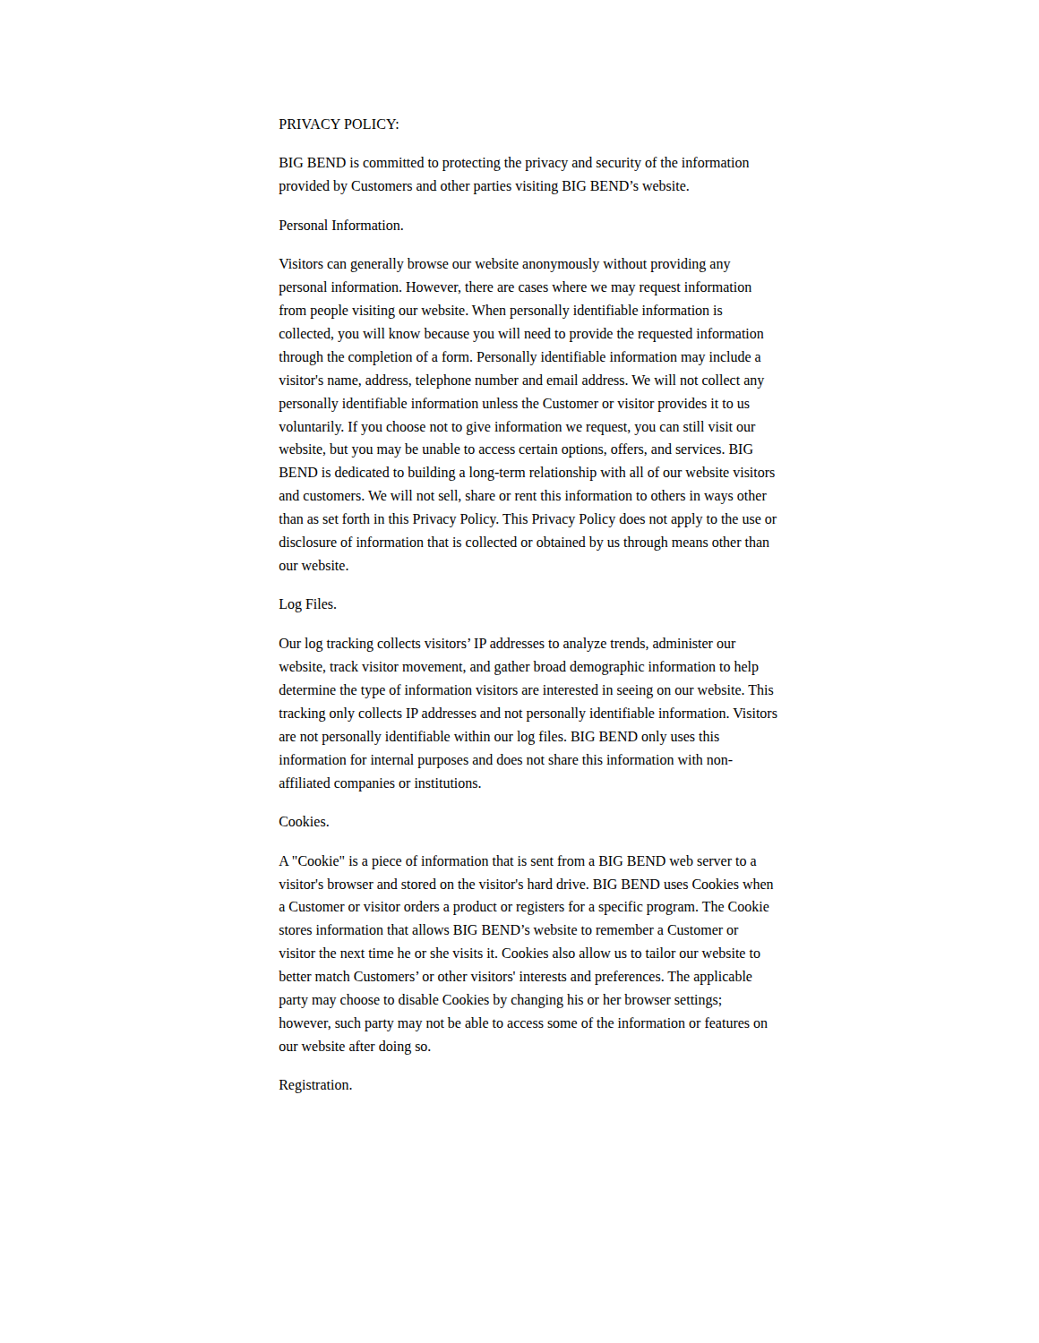PRIVACY POLICY:
BIG BEND is committed to protecting the privacy and security of the information provided by Customers and other parties visiting BIG BEND’s website.
Personal Information.
Visitors can generally browse our website anonymously without providing any personal information. However, there are cases where we may request information from people visiting our website. When personally identifiable information is collected, you will know because you will need to provide the requested information through the completion of a form. Personally identifiable information may include a visitor's name, address, telephone number and email address. We will not collect any personally identifiable information unless the Customer or visitor provides it to us voluntarily. If you choose not to give information we request, you can still visit our website, but you may be unable to access certain options, offers, and services. BIG BEND is dedicated to building a long-term relationship with all of our website visitors and customers. We will not sell, share or rent this information to others in ways other than as set forth in this Privacy Policy. This Privacy Policy does not apply to the use or disclosure of information that is collected or obtained by us through means other than our website.
Log Files.
Our log tracking collects visitors’ IP addresses to analyze trends, administer our website, track visitor movement, and gather broad demographic information to help determine the type of information visitors are interested in seeing on our website. This tracking only collects IP addresses and not personally identifiable information. Visitors are not personally identifiable within our log files. BIG BEND only uses this information for internal purposes and does not share this information with non-affiliated companies or institutions.
Cookies.
A "Cookie" is a piece of information that is sent from a BIG BEND web server to a visitor's browser and stored on the visitor's hard drive. BIG BEND uses Cookies when a Customer or visitor orders a product or registers for a specific program. The Cookie stores information that allows BIG BEND’s website to remember a Customer or visitor the next time he or she visits it. Cookies also allow us to tailor our website to better match Customers’ or other visitors' interests and preferences. The applicable party may choose to disable Cookies by changing his or her browser settings; however, such party may not be able to access some of the information or features on our website after doing so.
Registration.